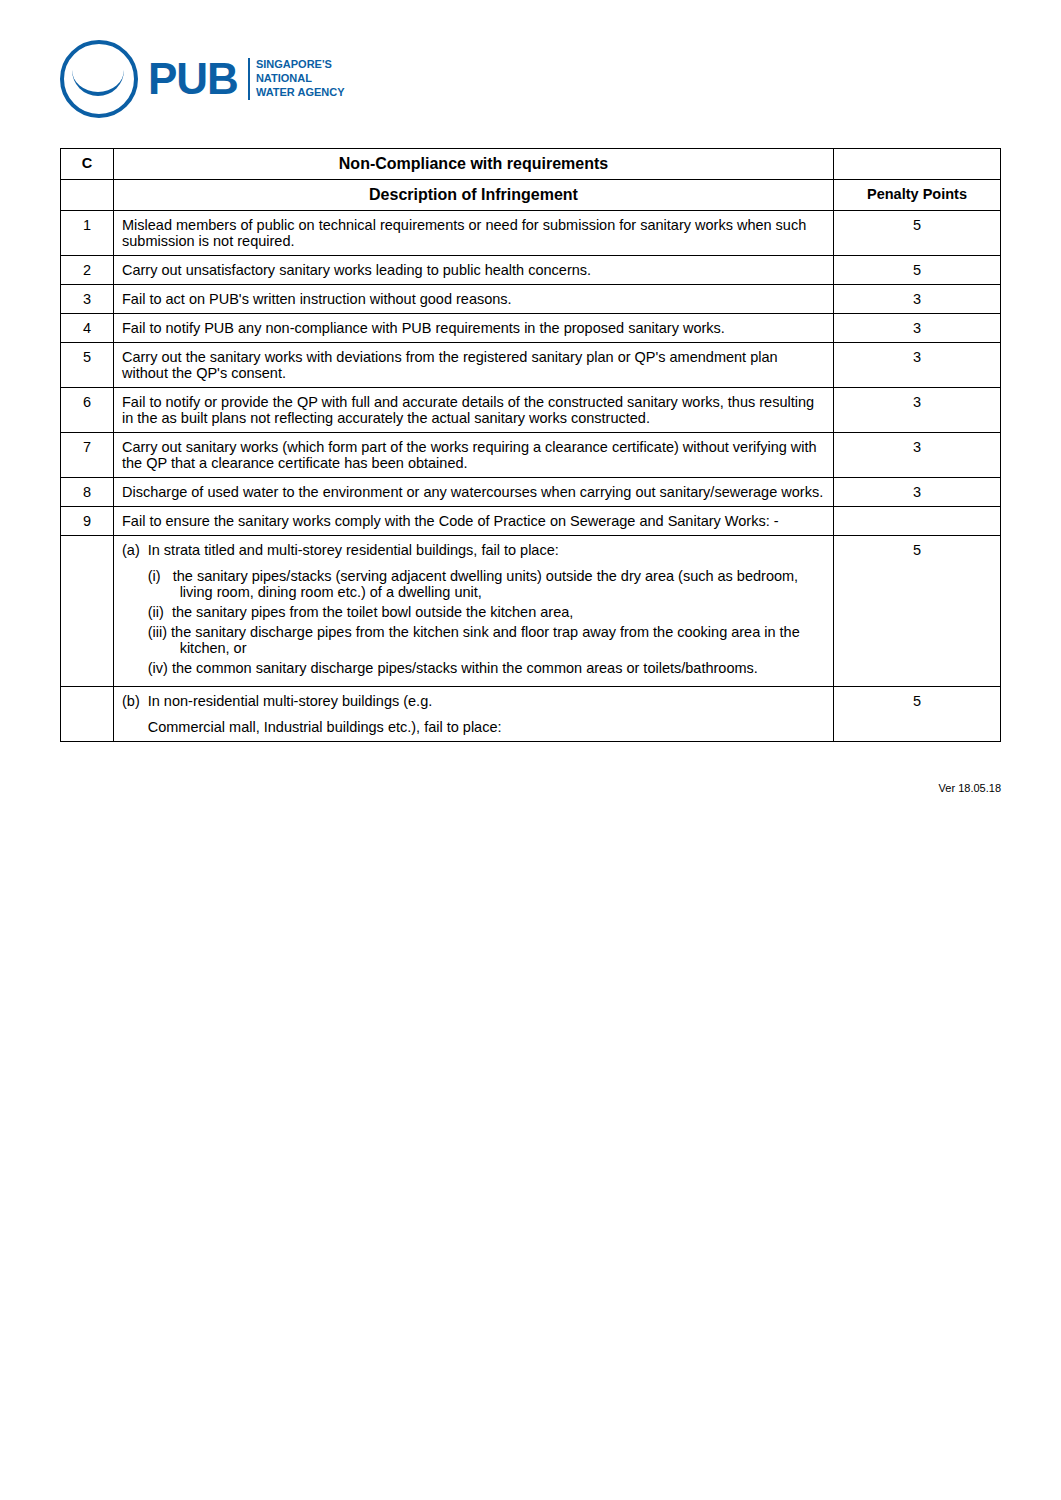PUB
Singapore's
National
Water Agency
| C | Non-Compliance with requirements | |
| | Description of Infringement | Penalty Points |
| 1 | Mislead members of public on technical requirements or need for submission for sanitary works when such submission is not required. | 5 |
| 2 | Carry out unsatisfactory sanitary works leading to public health concerns. | 5 |
| 3 | Fail to act on PUB's written instruction without good reasons. | 3 |
| 4 | Fail to notify PUB any non-compliance with PUB requirements in the proposed sanitary works. | 3 |
| 5 | Carry out the sanitary works with deviations from the registered sanitary plan or QP's amendment plan without the QP's consent. | 3 |
| 6 | Fail to notify or provide the QP with full and accurate details of the constructed sanitary works, thus resulting in the as built plans not reflecting accurately the actual sanitary works constructed. | 3 |
| 7 | Carry out sanitary works (which form part of the works requiring a clearance certificate) without verifying with the QP that a clearance certificate has been obtained. | 3 |
| 8 | Discharge of used water to the environment or any watercourses when carrying out sanitary/sewerage works. | 3 |
| 9 | Fail to ensure the sanitary works comply with the Code of Practice on Sewerage and Sanitary Works: - | |
| | (a) In strata titled and multi-storey residential buildings, fail to place: (i) the sanitary pipes/stacks (serving adjacent dwelling units) outside the dry area (such as bedroom, living room, dining room etc.) of a dwelling unit, (ii) the sanitary pipes from the toilet bowl outside the kitchen area, (iii) the sanitary discharge pipes from the kitchen sink and floor trap away from the cooking area in the kitchen, or (iv) the common sanitary discharge pipes/stacks within the common areas or toilets/bathrooms. | 5 |
| | (b) In non-residential multi-storey buildings (e.g. Commercial mall, Industrial buildings etc.), fail to place: | 5 |
Ver 18.05.18